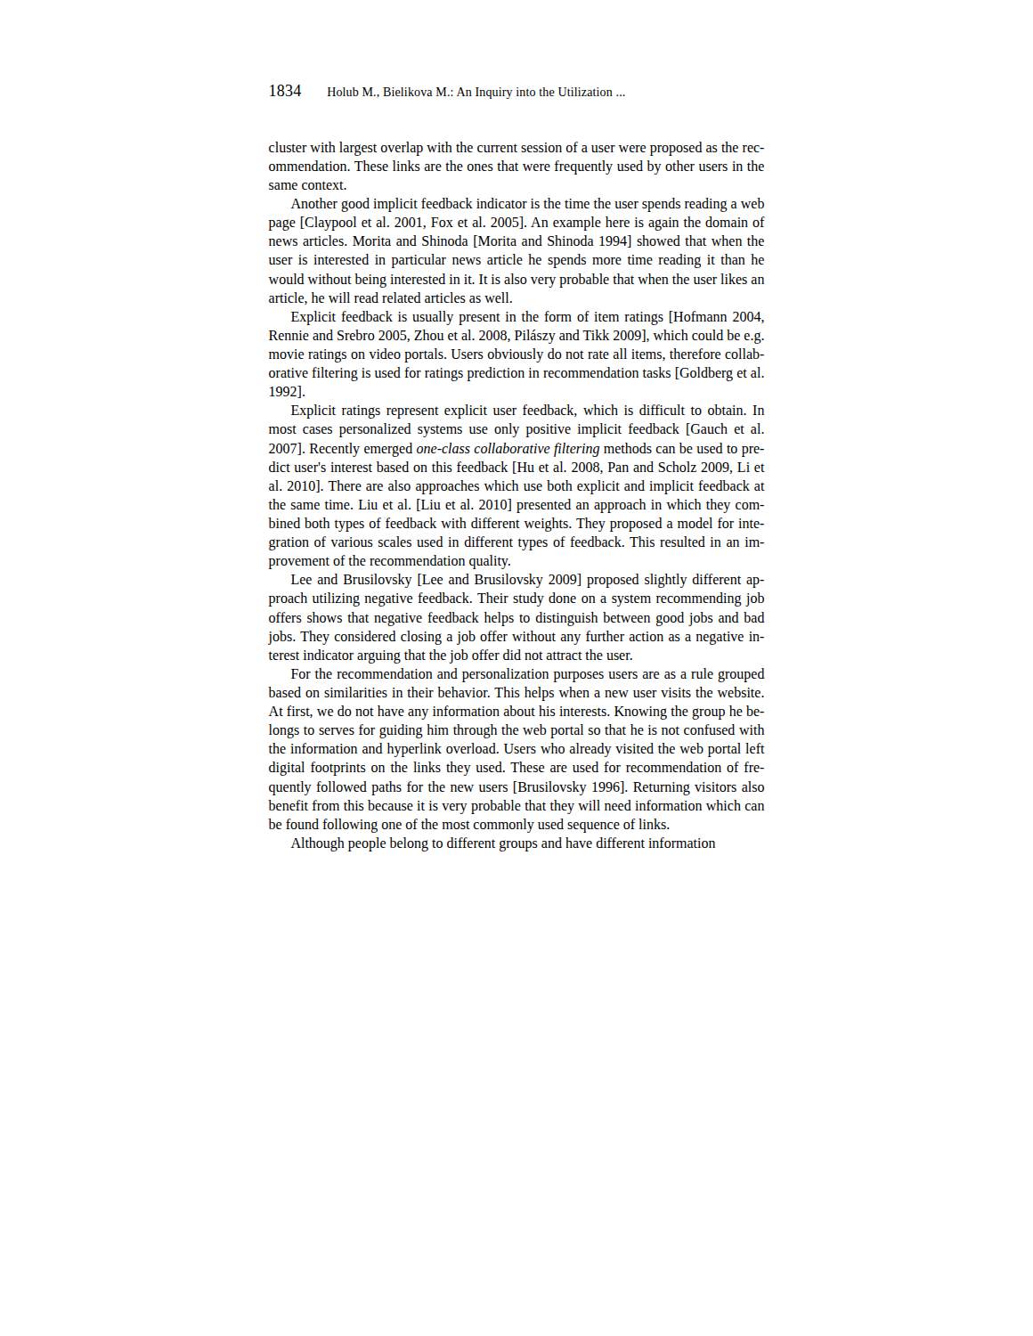1834 Holub M., Bielikova M.: An Inquiry into the Utilization ...
cluster with largest overlap with the current session of a user were proposed as the recommendation. These links are the ones that were frequently used by other users in the same context.
Another good implicit feedback indicator is the time the user spends reading a web page [Claypool et al. 2001, Fox et al. 2005]. An example here is again the domain of news articles. Morita and Shinoda [Morita and Shinoda 1994] showed that when the user is interested in particular news article he spends more time reading it than he would without being interested in it. It is also very probable that when the user likes an article, he will read related articles as well.
Explicit feedback is usually present in the form of item ratings [Hofmann 2004, Rennie and Srebro 2005, Zhou et al. 2008, Pilászy and Tikk 2009], which could be e.g. movie ratings on video portals. Users obviously do not rate all items, therefore collaborative filtering is used for ratings prediction in recommendation tasks [Goldberg et al. 1992].
Explicit ratings represent explicit user feedback, which is difficult to obtain. In most cases personalized systems use only positive implicit feedback [Gauch et al. 2007]. Recently emerged one-class collaborative filtering methods can be used to predict user's interest based on this feedback [Hu et al. 2008, Pan and Scholz 2009, Li et al. 2010]. There are also approaches which use both explicit and implicit feedback at the same time. Liu et al. [Liu et al. 2010] presented an approach in which they combined both types of feedback with different weights. They proposed a model for integration of various scales used in different types of feedback. This resulted in an improvement of the recommendation quality.
Lee and Brusilovsky [Lee and Brusilovsky 2009] proposed slightly different approach utilizing negative feedback. Their study done on a system recommending job offers shows that negative feedback helps to distinguish between good jobs and bad jobs. They considered closing a job offer without any further action as a negative interest indicator arguing that the job offer did not attract the user.
For the recommendation and personalization purposes users are as a rule grouped based on similarities in their behavior. This helps when a new user visits the website. At first, we do not have any information about his interests. Knowing the group he belongs to serves for guiding him through the web portal so that he is not confused with the information and hyperlink overload. Users who already visited the web portal left digital footprints on the links they used. These are used for recommendation of frequently followed paths for the new users [Brusilovsky 1996]. Returning visitors also benefit from this because it is very probable that they will need information which can be found following one of the most commonly used sequence of links.
Although people belong to different groups and have different information